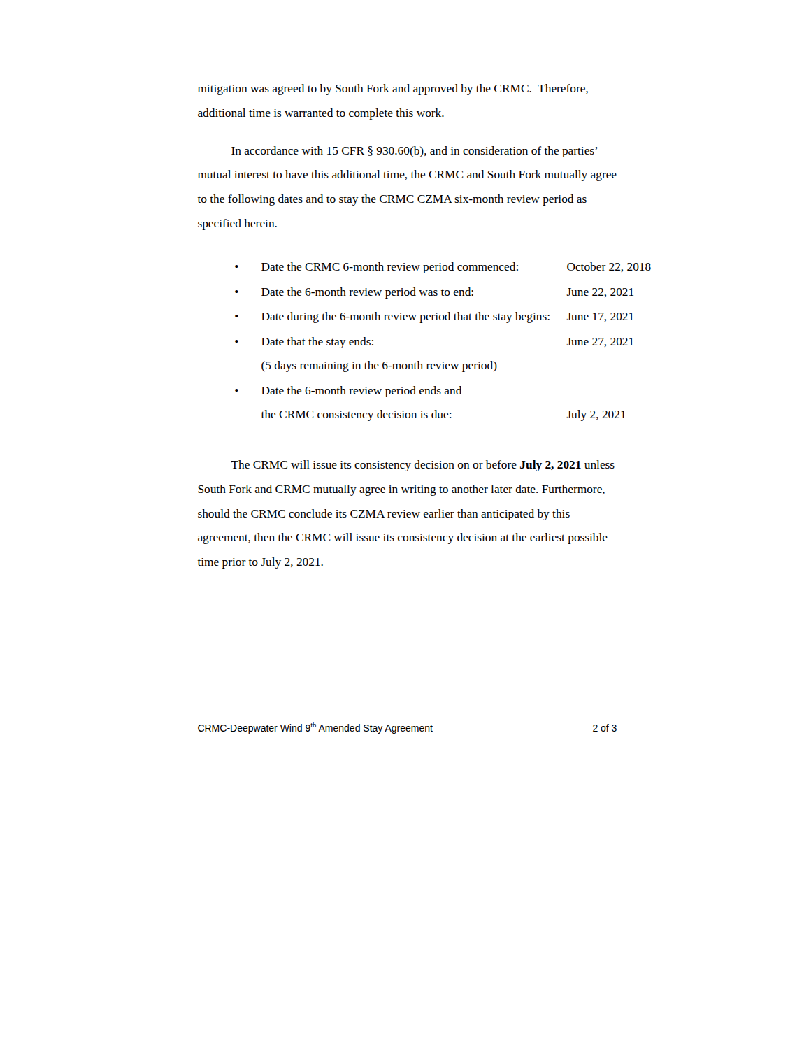mitigation was agreed to by South Fork and approved by the CRMC. Therefore, additional time is warranted to complete this work.
In accordance with 15 CFR § 930.60(b), and in consideration of the parties’ mutual interest to have this additional time, the CRMC and South Fork mutually agree to the following dates and to stay the CRMC CZMA six-month review period as specified herein.
Date the CRMC 6-month review period commenced: October 22, 2018
Date the 6-month review period was to end: June 22, 2021
Date during the 6-month review period that the stay begins: June 17, 2021
Date that the stay ends: June 27, 2021
(5 days remaining in the 6-month review period)
Date the 6-month review period ends and
the CRMC consistency decision is due: July 2, 2021
The CRMC will issue its consistency decision on or before July 2, 2021 unless South Fork and CRMC mutually agree in writing to another later date. Furthermore, should the CRMC conclude its CZMA review earlier than anticipated by this agreement, then the CRMC will issue its consistency decision at the earliest possible time prior to July 2, 2021.
CRMC-Deepwater Wind 9th Amended Stay Agreement 2 of 3